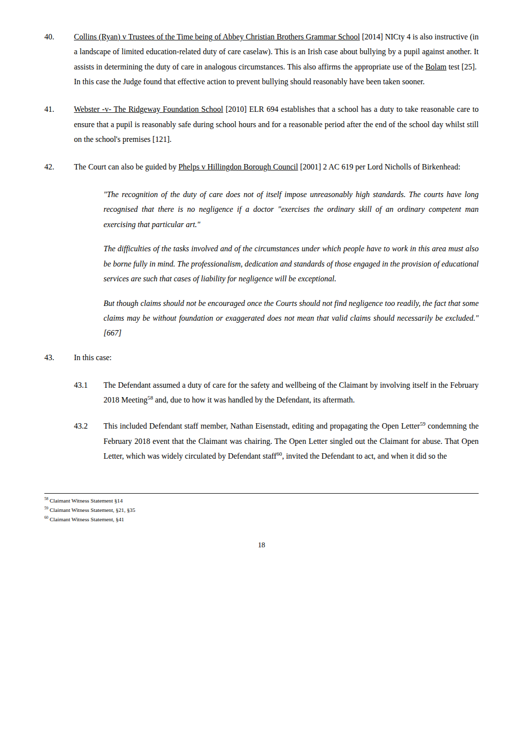40.
Collins (Ryan) v Trustees of the Time being of Abbey Christian Brothers Grammar School [2014] NICty 4 is also instructive (in a landscape of limited education-related duty of care caselaw). This is an Irish case about bullying by a pupil against another. It assists in determining the duty of care in analogous circumstances. This also affirms the appropriate use of the Bolam test [25]. In this case the Judge found that effective action to prevent bullying should reasonably have been taken sooner.
41.
Webster -v- The Ridgeway Foundation School [2010] ELR 694 establishes that a school has a duty to take reasonable care to ensure that a pupil is reasonably safe during school hours and for a reasonable period after the end of the school day whilst still on the school's premises [121].
42.
The Court can also be guided by Phelps v Hillingdon Borough Council [2001] 2 AC 619 per Lord Nicholls of Birkenhead:
"The recognition of the duty of care does not of itself impose unreasonably high standards. The courts have long recognised that there is no negligence if a doctor "exercises the ordinary skill of an ordinary competent man exercising that particular art."
The difficulties of the tasks involved and of the circumstances under which people have to work in this area must also be borne fully in mind. The professionalism, dedication and standards of those engaged in the provision of educational services are such that cases of liability for negligence will be exceptional.
But though claims should not be encouraged once the Courts should not find negligence too readily, the fact that some claims may be without foundation or exaggerated does not mean that valid claims should necessarily be excluded." [667]
43.
In this case:
43.1
The Defendant assumed a duty of care for the safety and wellbeing of the Claimant by involving itself in the February 2018 Meeting58 and, due to how it was handled by the Defendant, its aftermath.
43.2
This included Defendant staff member, Nathan Eisenstadt, editing and propagating the Open Letter59 condemning the February 2018 event that the Claimant was chairing. The Open Letter singled out the Claimant for abuse. That Open Letter, which was widely circulated by Defendant staff60, invited the Defendant to act, and when it did so the
58 Claimant Witness Statement §14
59 Claimant Witness Statement, §21, §35
60 Claimant Witness Statement, §41
18